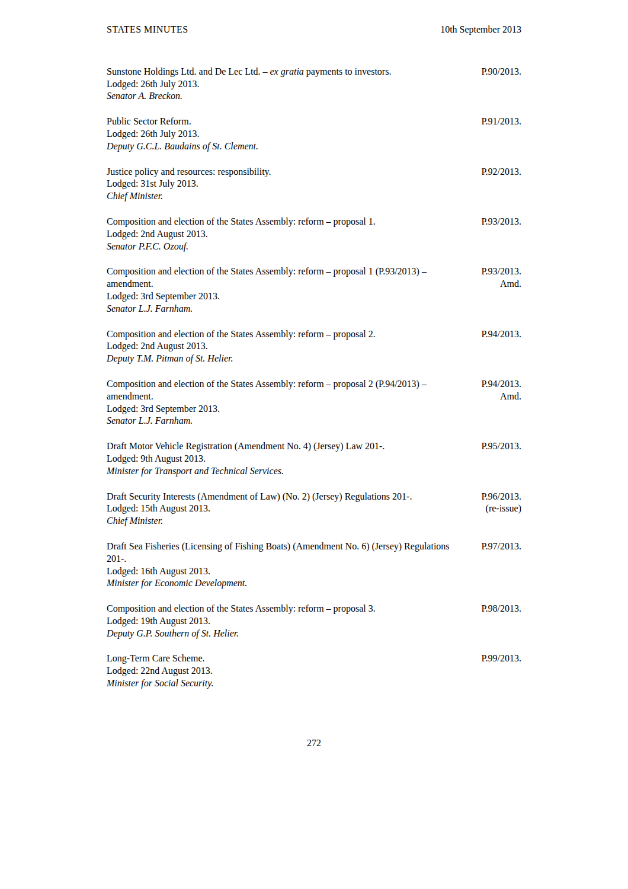STATES MINUTES
10th September 2013
Sunstone Holdings Ltd. and De Lec Ltd. – ex gratia payments to investors.
Lodged: 26th July 2013.
Senator A. Breckon.
P.90/2013.
Public Sector Reform.
Lodged: 26th July 2013.
Deputy G.C.L. Baudains of St. Clement.
P.91/2013.
Justice policy and resources: responsibility.
Lodged: 31st July 2013.
Chief Minister.
P.92/2013.
Composition and election of the States Assembly: reform – proposal 1.
Lodged: 2nd August 2013.
Senator P.F.C. Ozouf.
P.93/2013.
Composition and election of the States Assembly: reform – proposal 1 (P.93/2013) – amendment.
Lodged: 3rd September 2013.
Senator L.J. Farnham.
P.93/2013.
Amd.
Composition and election of the States Assembly: reform – proposal 2.
Lodged: 2nd August 2013.
Deputy T.M. Pitman of St. Helier.
P.94/2013.
Composition and election of the States Assembly: reform – proposal 2 (P.94/2013) – amendment.
Lodged: 3rd September 2013.
Senator L.J. Farnham.
P.94/2013.
Amd.
Draft Motor Vehicle Registration (Amendment No. 4) (Jersey) Law 201-.
Lodged: 9th August 2013.
Minister for Transport and Technical Services.
P.95/2013.
Draft Security Interests (Amendment of Law) (No. 2) (Jersey) Regulations 201-.
Lodged: 15th August 2013.
Chief Minister.
P.96/2013.
(re-issue)
Draft Sea Fisheries (Licensing of Fishing Boats) (Amendment No. 6) (Jersey) Regulations 201-.
Lodged: 16th August 2013.
Minister for Economic Development.
P.97/2013.
Composition and election of the States Assembly: reform – proposal 3.
Lodged: 19th August 2013.
Deputy G.P. Southern of St. Helier.
P.98/2013.
Long-Term Care Scheme.
Lodged: 22nd August 2013.
Minister for Social Security.
P.99/2013.
272